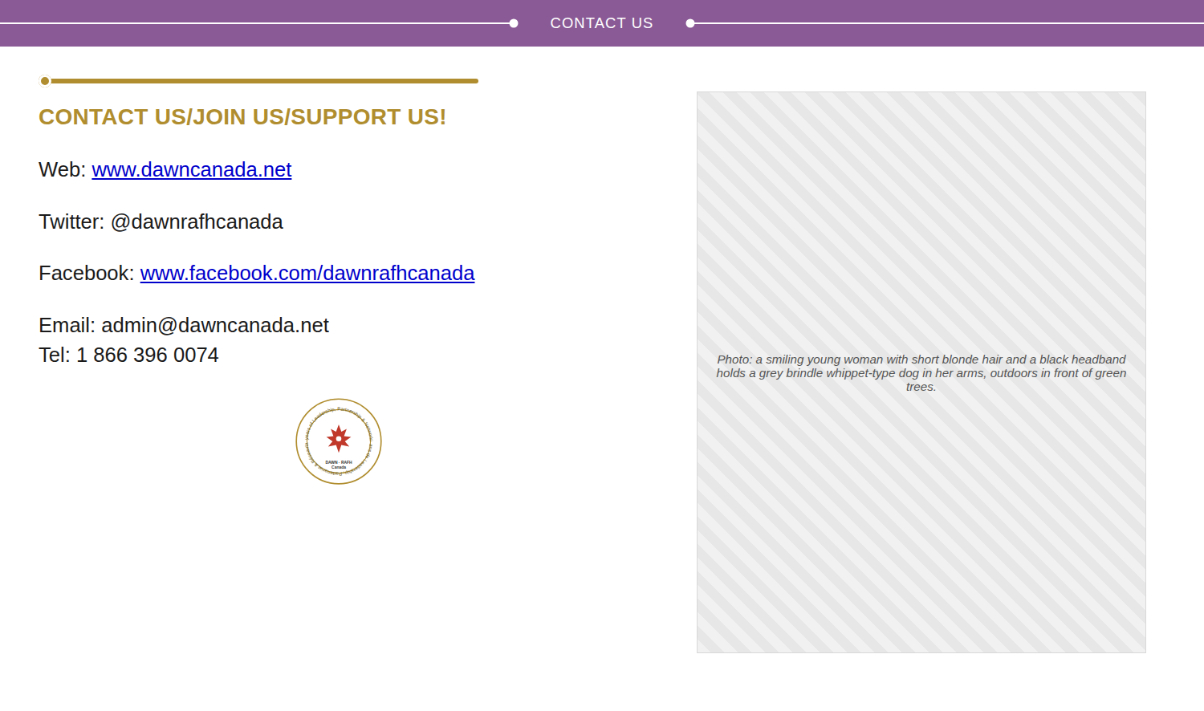Contact Us
CONTACT US/JOIN US/SUPPORT US!
Web: www.dawncanada.net
Twitter: @dawnrafhcanada
Facebook: www.facebook.com/dawnrafhcanada
Email: admin@dawncanada.net
Tel: 1 866 396 0074
30 years of Leadership, Partnership & Networking 30 ans de Leadership, Partenariat & Réseautage DAWN · RAFH Canada
Photo: a smiling young woman with short blonde hair and a black headband holds a grey brindle whippet-type dog in her arms, outdoors in front of green trees.